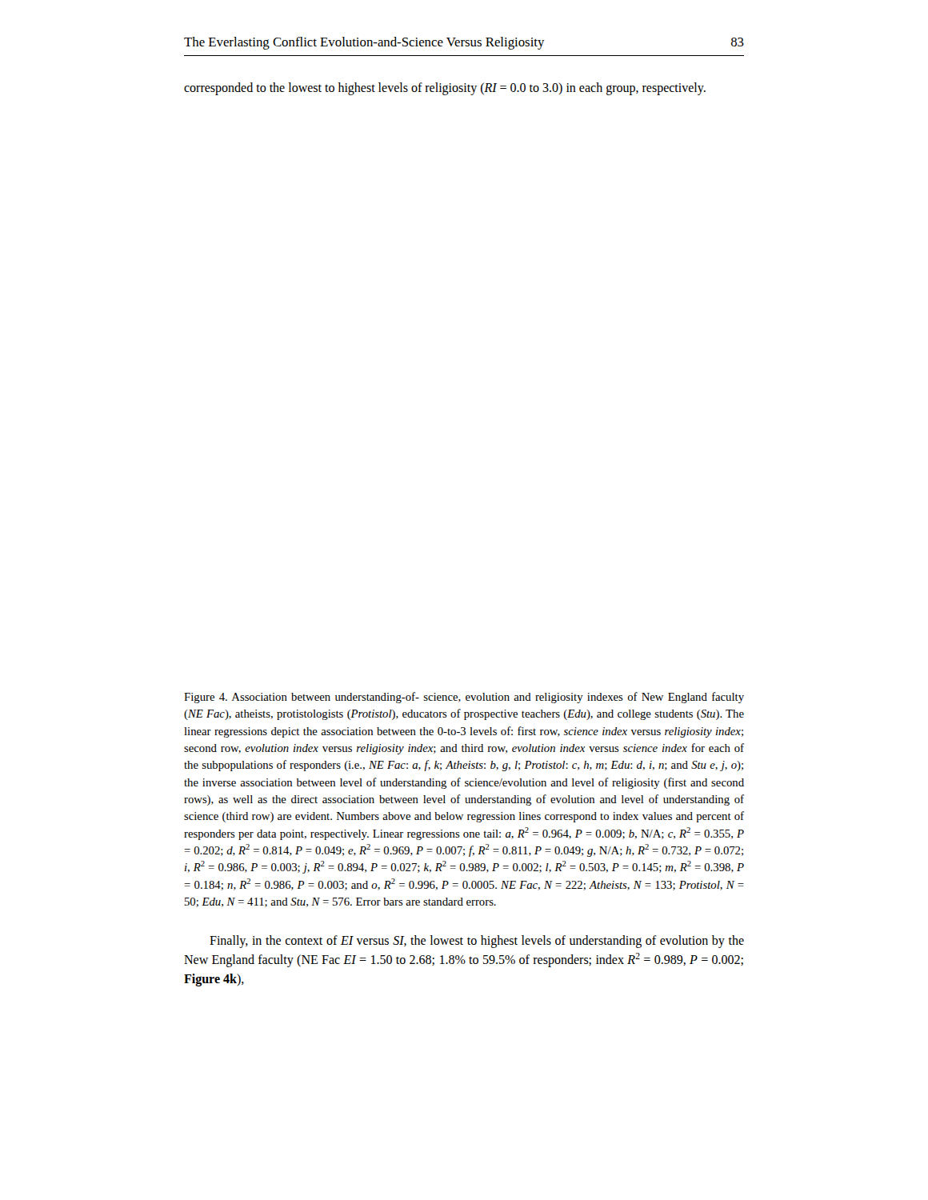The Everlasting Conflict Evolution-and-Science Versus Religiosity 83
corresponded to the lowest to highest levels of religiosity (RI = 0.0 to 3.0) in each group, respectively.
Figure 4. Association between understanding-of- science, evolution and religiosity indexes of New England faculty (NE Fac), atheists, protistologists (Protistol), educators of prospective teachers (Edu), and college students (Stu). The linear regressions depict the association between the 0-to-3 levels of: first row, science index versus religiosity index; second row, evolution index versus religiosity index; and third row, evolution index versus science index for each of the subpopulations of responders (i.e., NE Fac: a, f, k; Atheists: b, g, l; Protistol: c, h, m; Edu: d, i, n; and Stu e, j, o); the inverse association between level of understanding of science/evolution and level of religiosity (first and second rows), as well as the direct association between level of understanding of evolution and level of understanding of science (third row) are evident. Numbers above and below regression lines correspond to index values and percent of responders per data point, respectively. Linear regressions one tail: a, R2 = 0.964, P = 0.009; b, N/A; c, R2 = 0.355, P = 0.202; d, R2 = 0.814, P = 0.049; e, R2 = 0.969, P = 0.007; f, R2 = 0.811, P = 0.049; g, N/A; h, R2 = 0.732, P = 0.072; i, R2 = 0.986, P = 0.003; j, R2 = 0.894, P = 0.027; k, R2 = 0.989, P = 0.002; l, R2 = 0.503, P = 0.145; m, R2 = 0.398, P = 0.184; n, R2 = 0.986, P = 0.003; and o, R2 = 0.996, P = 0.0005. NE Fac, N = 222; Atheists, N = 133; Protistol, N = 50; Edu, N = 411; and Stu, N = 576. Error bars are standard errors.
Finally, in the context of EI versus SI, the lowest to highest levels of understanding of evolution by the New England faculty (NE Fac EI = 1.50 to 2.68; 1.8% to 59.5% of responders; index R2 = 0.989, P = 0.002; Figure 4k),